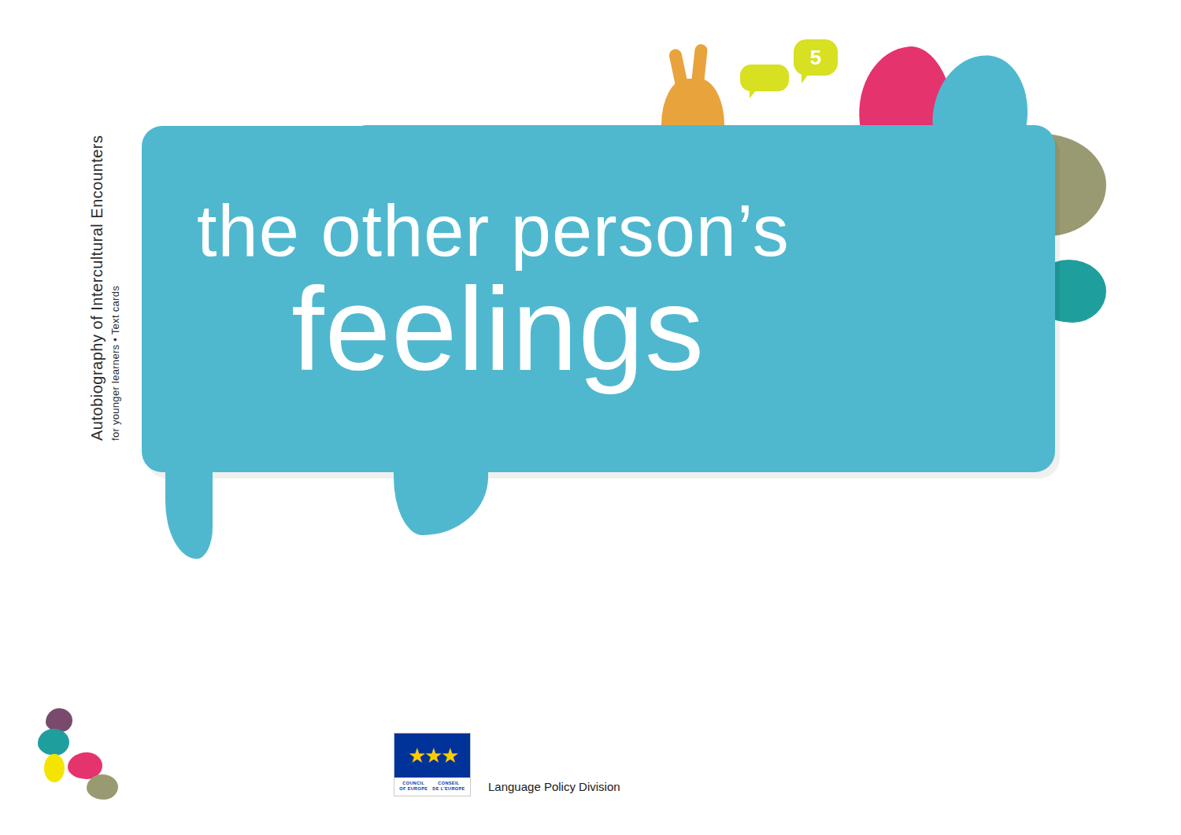5
the other person’s feelings
Autobiography of Intercultural Encounters for younger learners • Text cards
★★★
COUNCIL
OF EUROPE CONSEIL
DE L’EUROPE
Language Policy Division